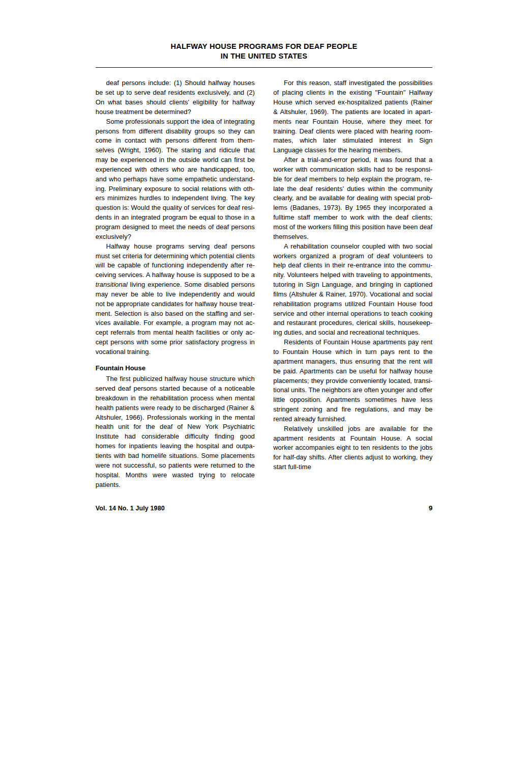HALFWAY HOUSE PROGRAMS FOR DEAF PEOPLE
IN THE UNITED STATES
deaf persons include: (1) Should halfway houses be set up to serve deaf residents exclusively, and (2) On what bases should clients' eligibility for halfway house treatment be determined?
Some professionals support the idea of integrating persons from different disability groups so they can come in contact with persons different from themselves (Wright, 1960). The staring and ridicule that may be experienced in the outside world can first be experienced with others who are handicapped, too, and who perhaps have some empathetic understanding. Preliminary exposure to social relations with others minimizes hurdles to independent living. The key question is: Would the quality of services for deaf residents in an integrated program be equal to those in a program designed to meet the needs of deaf persons exclusively?
Halfway house programs serving deaf persons must set criteria for determining which potential clients will be capable of functioning independently after receiving services. A halfway house is supposed to be a transitional living experience. Some disabled persons may never be able to live independently and would not be appropriate candidates for halfway house treatment. Selection is also based on the staffing and services available. For example, a program may not accept referrals from mental health facilities or only accept persons with some prior satisfactory progress in vocational training.
Fountain House
The first publicized halfway house structure which served deaf persons started because of a noticeable breakdown in the rehabilitation process when mental health patients were ready to be discharged (Rainer & Altshuler, 1966). Professionals working in the mental health unit for the deaf of New York Psychiatric Institute had considerable difficulty finding good homes for inpatients leaving the hospital and outpatients with bad homelife situations. Some placements were not successful, so patients were returned to the hospital. Months were wasted trying to relocate patients.
For this reason, staff investigated the possibilities of placing clients in the existing "Fountain" Halfway House which served ex-hospitalized patients (Rainer & Altshuler, 1969). The patients are located in apartments near Fountain House, where they meet for training. Deaf clients were placed with hearing roommates, which later stimulated interest in Sign Language classes for the hearing members.
After a trial-and-error period, it was found that a worker with communication skills had to be responsible for deaf members to help explain the program, relate the deaf residents' duties within the community clearly, and be available for dealing with special problems (Badanes, 1973). By 1965 they incorporated a fulltime staff member to work with the deaf clients; most of the workers filling this position have been deaf themselves.
A rehabilitation counselor coupled with two social workers organized a program of deaf volunteers to help deaf clients in their re-entrance into the community. Volunteers helped with traveling to appointments, tutoring in Sign Language, and bringing in captioned films (Altshuler & Rainer, 1970). Vocational and social rehabilitation programs utilized Fountain House food service and other internal operations to teach cooking and restaurant procedures, clerical skills, housekeeping duties, and social and recreational techniques.
Residents of Fountain House apartments pay rent to Fountain House which in turn pays rent to the apartment managers, thus ensuring that the rent will be paid. Apartments can be useful for halfway house placements; they provide conveniently located, transitional units. The neighbors are often younger and offer little opposition. Apartments sometimes have less stringent zoning and fire regulations, and may be rented already furnished.
Relatively unskilled jobs are available for the apartment residents at Fountain House. A social worker accompanies eight to ten residents to the jobs for half-day shifts. After clients adjust to working, they start full-time
Vol. 14 No. 1 July 1980 9